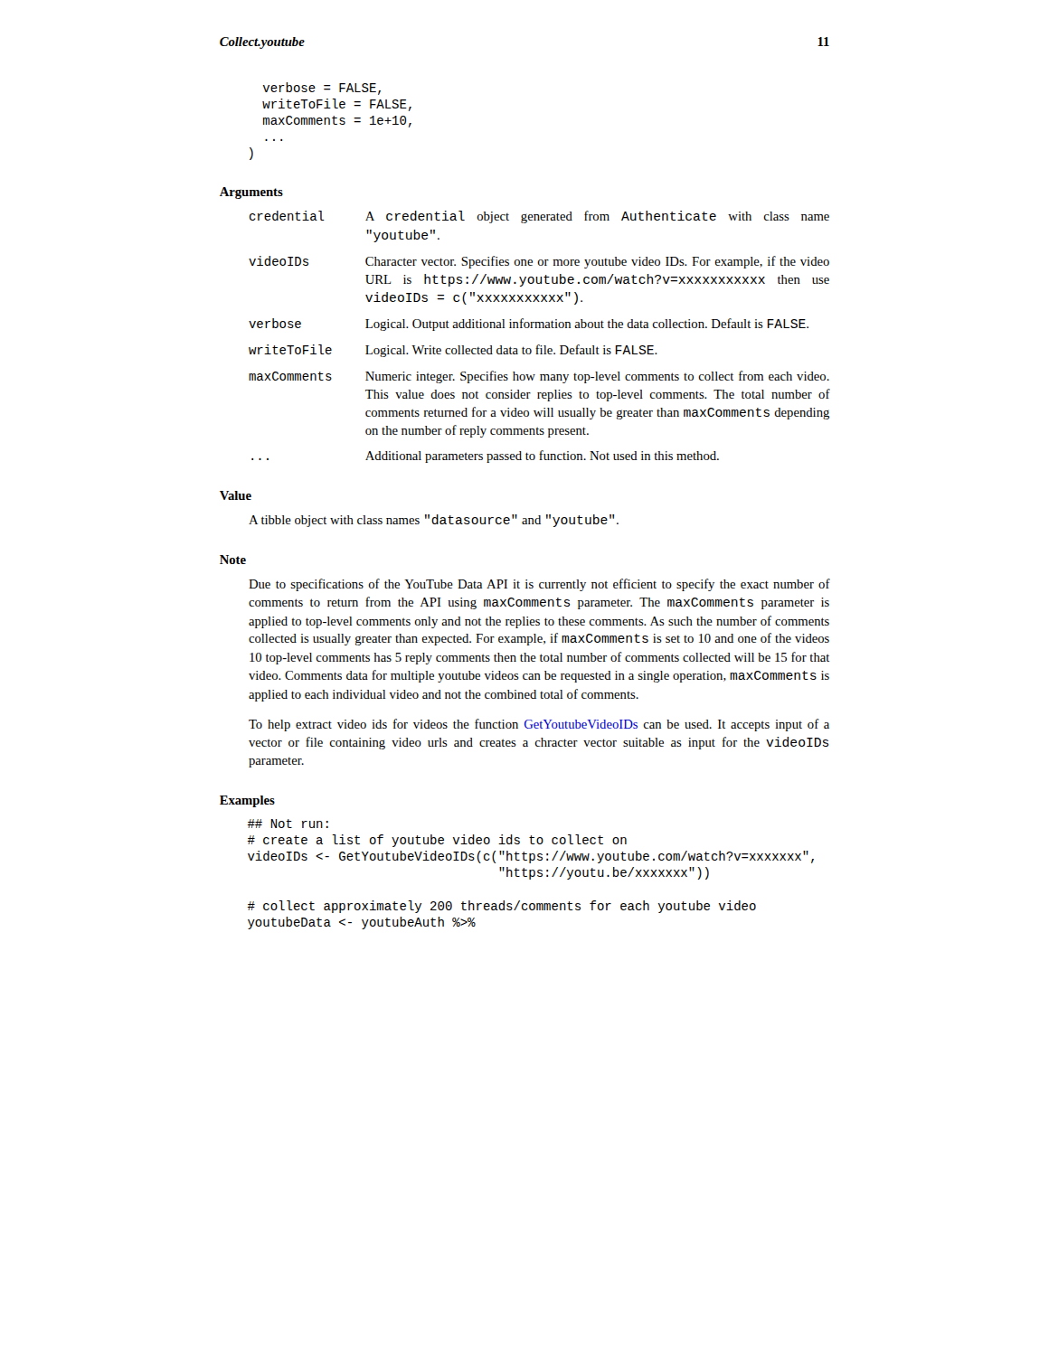Collect.youtube 11
  verbose = FALSE,
  writeToFile = FALSE,
  maxComments = 1e+10,
  ...
)
Arguments
credential
A credential object generated from Authenticate with class name "youtube".
videoIDs
Character vector. Specifies one or more youtube video IDs. For example, if the video URL is https://www.youtube.com/watch?v=xxxxxxxxxxx then use videoIDs = c("xxxxxxxxxxx").
verbose
Logical. Output additional information about the data collection. Default is FALSE.
writeToFile
Logical. Write collected data to file. Default is FALSE.
maxComments
Numeric integer. Specifies how many top-level comments to collect from each video. This value does not consider replies to top-level comments. The total number of comments returned for a video will usually be greater than maxComments depending on the number of reply comments present.
...
Additional parameters passed to function. Not used in this method.
Value
A tibble object with class names "datasource" and "youtube".
Note
Due to specifications of the YouTube Data API it is currently not efficient to specify the exact number of comments to return from the API using maxComments parameter. The maxComments parameter is applied to top-level comments only and not the replies to these comments. As such the number of comments collected is usually greater than expected. For example, if maxComments is set to 10 and one of the videos 10 top-level comments has 5 reply comments then the total number of comments collected will be 15 for that video. Comments data for multiple youtube videos can be requested in a single operation, maxComments is applied to each individual video and not the combined total of comments.
To help extract video ids for videos the function GetYoutubeVideoIDs can be used. It accepts input of a vector or file containing video urls and creates a chracter vector suitable as input for the videoIDs parameter.
Examples
## Not run:
# create a list of youtube video ids to collect on
videoIDs <- GetYoutubeVideoIDs(c("https://www.youtube.com/watch?v=xxxxxxx",
                                 "https://youtu.be/xxxxxxx"))

# collect approximately 200 threads/comments for each youtube video
youtubeData <- youtubeAuth %>%